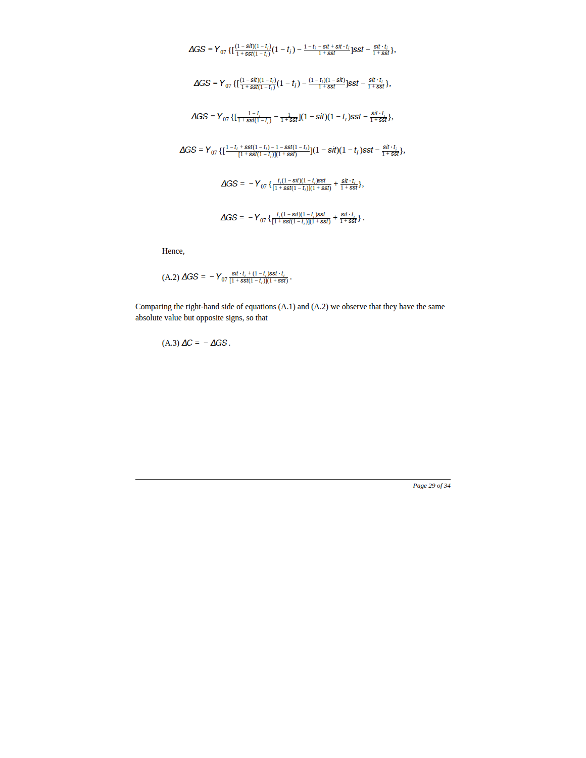ΔGS= Y07 { [ (1−sit)(1−ti) 1+sst(1−ti) (1−ti) − 1−ti−sit+sit⋅ti 1+sst ] sst − sit⋅ti 1+sst } ,
ΔGS= Y07 { [ (1−sit)(1−ti) 1+sst(1−ti) (1−ti) − (1−ti)(1−sit) 1+sst ] sst − sit⋅ti 1+sst } ,
ΔGS= Y07 { [ 1−ti 1+sst(1−ti) − 1 1+sst ] (1−sit) (1−ti) sst − sit⋅ti 1+sst } ,
ΔGS= Y07 { [ 1−ti+sst(1−ti)−1−sst(1−ti) [1+sst(1−ti)] (1+sst) ] (1−sit) (1−ti) sst − sit⋅ti 1+sst } ,
ΔGS= − Y07 { ti(1−sit)(1−ti)sst [1+sst(1−ti)] (1+sst) + sit⋅ti 1+sst } ,
ΔGS= − Y07 { ti(1−sit)(1−ti)sst [1+sst(1−ti)] (1+sst) + sit⋅ti 1+sst } .
Hence,
(A.2)
ΔGS= − Y07 sit⋅ti+(1−ti)sst⋅ti [1+sst(1−ti)] (1+sst) .
Comparing the right-hand side of equations (A.1) and (A.2) we observe that they have the same absolute value but opposite signs, so that
(A.3)
ΔC=−ΔGS.
Page 29 of 34